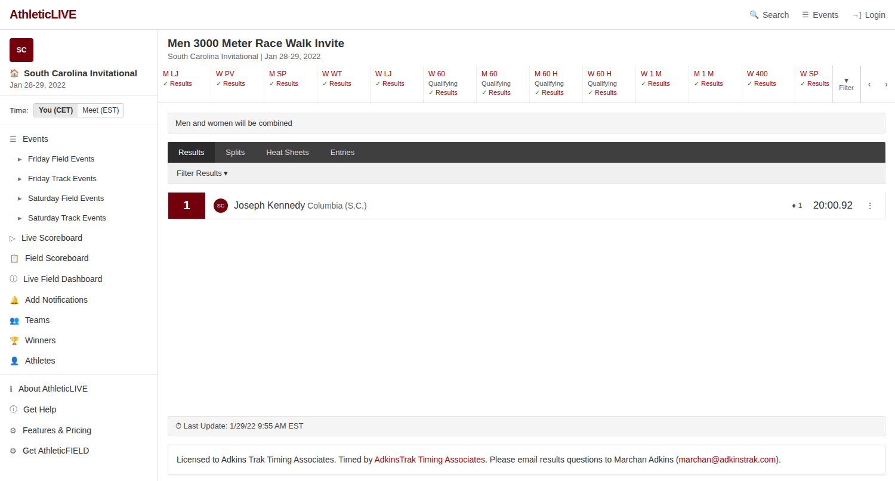AthleticLIVE
🔍Search ☰Events →] Login
SC
🏠South Carolina Invitational
Jan 28-29, 2022
Time: You (CET) Meet (EST)
☰Events ▸Friday Field Events ▸Friday Track Events ▸Saturday Field Events ▸Saturday Track Events ▷Live Scoreboard 📋Field Scoreboard ⓘLive Field Dashboard 🔔Add Notifications 👥Teams 🏆Winners 👤Athletes
ℹ About AthleticLIVE ⓘGet Help ⚙Features & Pricing ⚙Get AthleticFIELD
Men 3000 Meter Race Walk Invite
South Carolina Invitational | Jan 28-29, 2022
M LJ
✓ Results
W PV
✓ Results
M SP
✓ Results
W WT
✓ Results
W LJ
✓ Results
W 60
Qualifying
✓ Results
M 60
Qualifying
✓ Results
M 60 H
Qualifying
✓ Results
W 60 H
Qualifying
✓ Results
W 1 M
✓ Results
M 1 M
✓ Results
W 400
✓ Results
W SP
✓ Results
▼
Filter
‹ ›
Men and women will be combined
Results Splits Heat Sheets Entries
Filter Results ▾
1
SC
Joseph Kennedy Columbia (S.C.)
♦ 1
20:00.92
⋮
⏱ Last Update: 1/29/22 9:55 AM EST
Licensed to Adkins Trak Timing Associates. Timed by AdkinsTrak Timing Associates. Please email results questions to Marchan Adkins (marchan@adkinstrak.com).